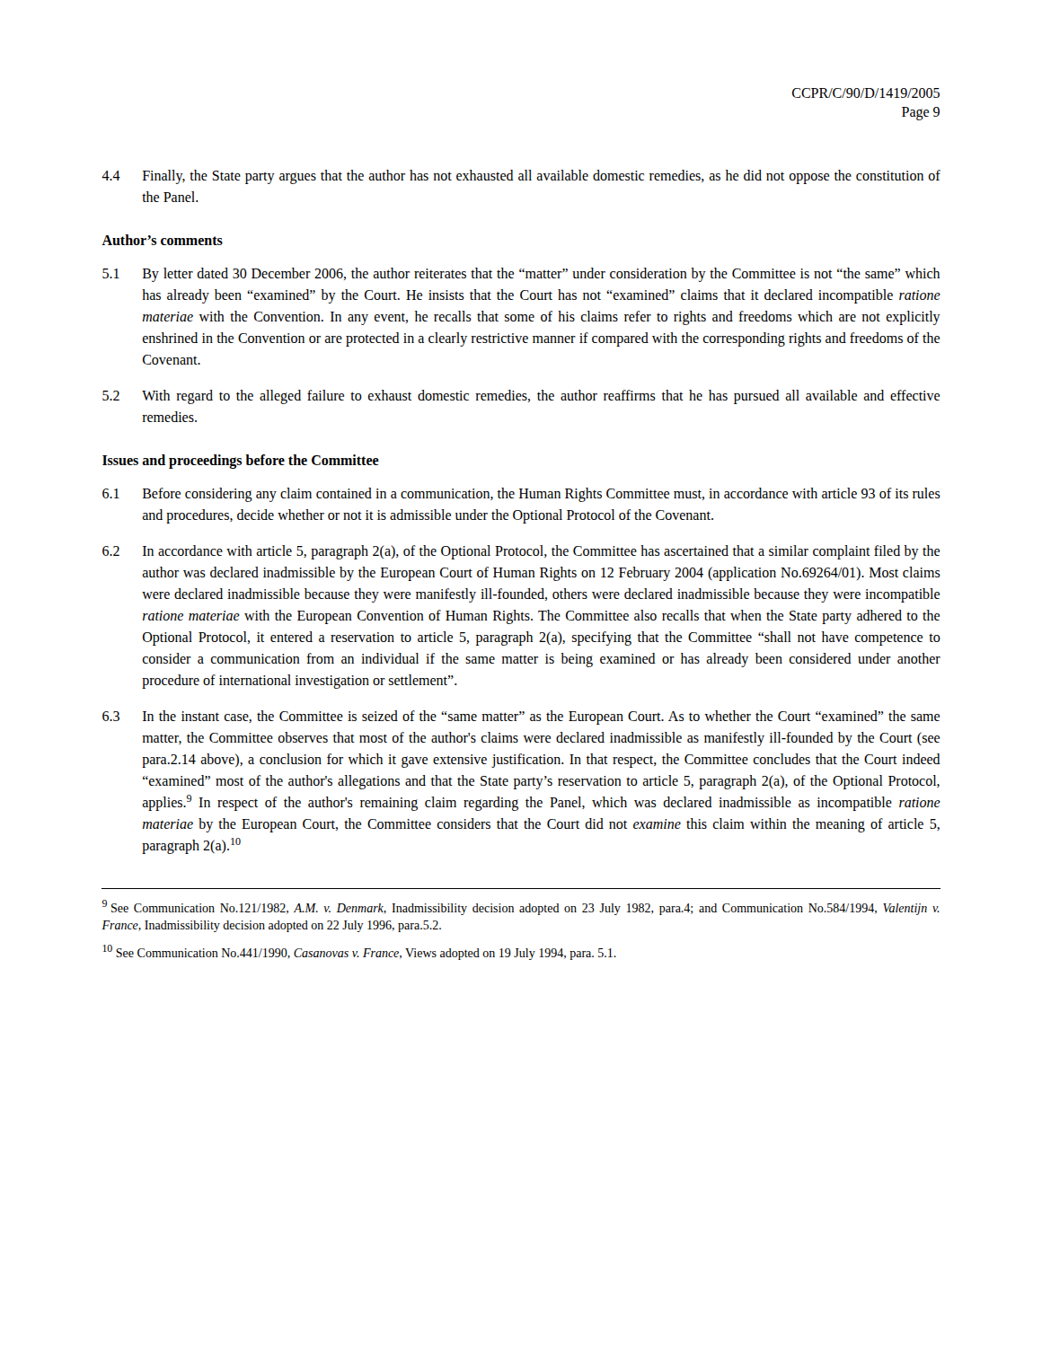CCPR/C/90/D/1419/2005 Page 9
4.4 Finally, the State party argues that the author has not exhausted all available domestic remedies, as he did not oppose the constitution of the Panel.
Author’s comments
5.1 By letter dated 30 December 2006, the author reiterates that the “matter” under consideration by the Committee is not “the same” which has already been “examined” by the Court. He insists that the Court has not “examined” claims that it declared incompatible ratione materiae with the Convention. In any event, he recalls that some of his claims refer to rights and freedoms which are not explicitly enshrined in the Convention or are protected in a clearly restrictive manner if compared with the corresponding rights and freedoms of the Covenant.
5.2 With regard to the alleged failure to exhaust domestic remedies, the author reaffirms that he has pursued all available and effective remedies.
Issues and proceedings before the Committee
6.1 Before considering any claim contained in a communication, the Human Rights Committee must, in accordance with article 93 of its rules and procedures, decide whether or not it is admissible under the Optional Protocol of the Covenant.
6.2 In accordance with article 5, paragraph 2(a), of the Optional Protocol, the Committee has ascertained that a similar complaint filed by the author was declared inadmissible by the European Court of Human Rights on 12 February 2004 (application No.69264/01). Most claims were declared inadmissible because they were manifestly ill-founded, others were declared inadmissible because they were incompatible ratione materiae with the European Convention of Human Rights. The Committee also recalls that when the State party adhered to the Optional Protocol, it entered a reservation to article 5, paragraph 2(a), specifying that the Committee “shall not have competence to consider a communication from an individual if the same matter is being examined or has already been considered under another procedure of international investigation or settlement”.
6.3 In the instant case, the Committee is seized of the “same matter” as the European Court. As to whether the Court “examined” the same matter, the Committee observes that most of the author's claims were declared inadmissible as manifestly ill-founded by the Court (see para.2.14 above), a conclusion for which it gave extensive justification. In that respect, the Committee concludes that the Court indeed “examined” most of the author's allegations and that the State party’s reservation to article 5, paragraph 2(a), of the Optional Protocol, applies.9 In respect of the author's remaining claim regarding the Panel, which was declared inadmissible as incompatible ratione materiae by the European Court, the Committee considers that the Court did not examine this claim within the meaning of article 5, paragraph 2(a).10
9 See Communication No.121/1982, A.M. v. Denmark, Inadmissibility decision adopted on 23 July 1982, para.4; and Communication No.584/1994, Valentijn v. France, Inadmissibility decision adopted on 22 July 1996, para.5.2.
10 See Communication No.441/1990, Casanovas v. France, Views adopted on 19 July 1994, para. 5.1.